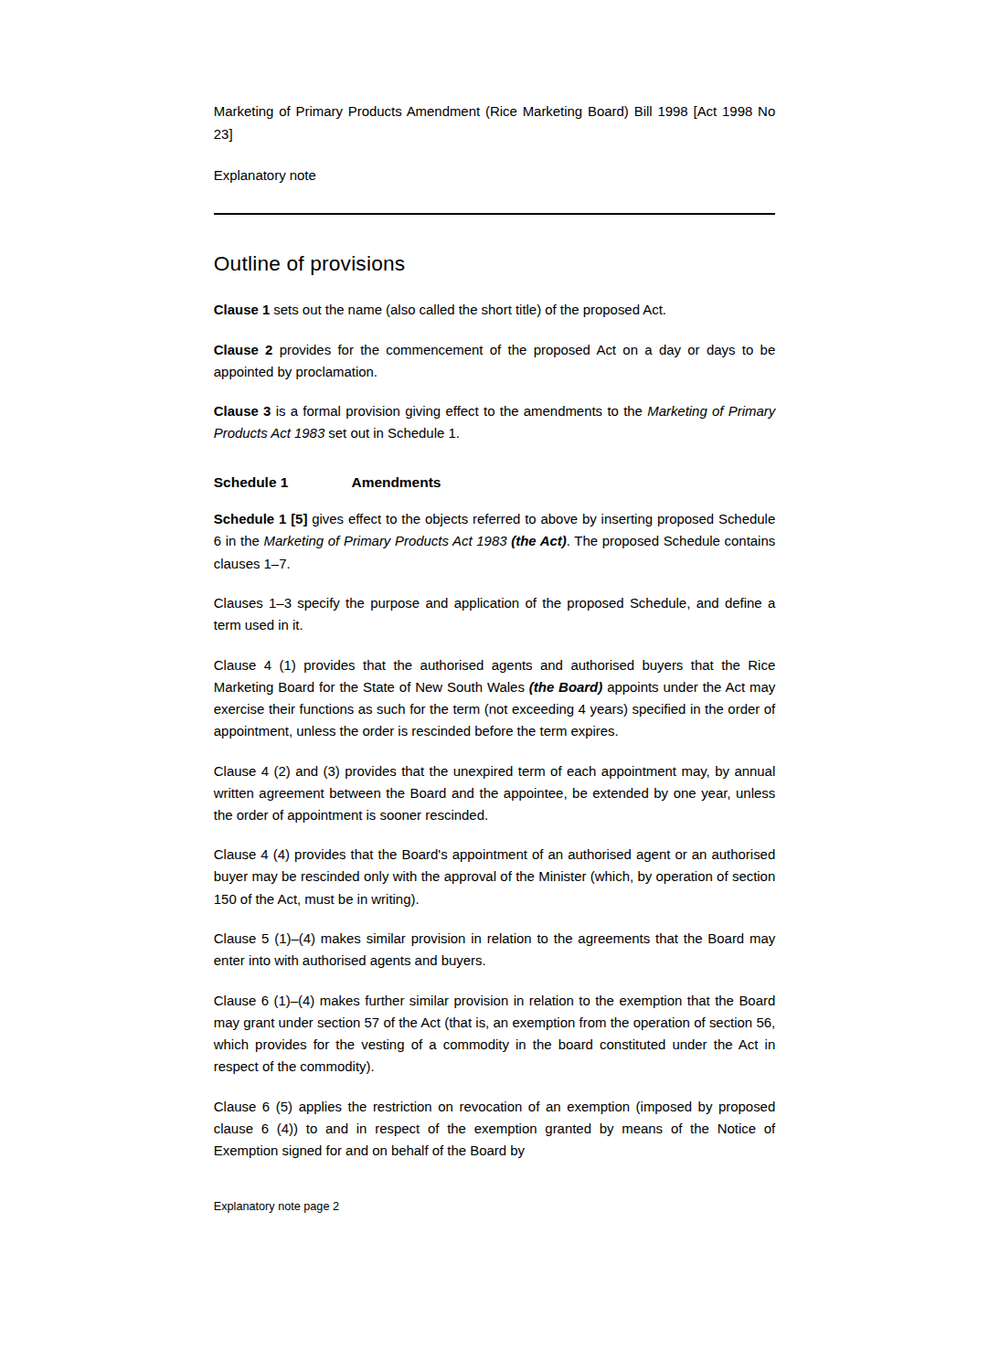Marketing of Primary Products Amendment (Rice Marketing Board) Bill 1998 [Act 1998 No 23]
Explanatory note
Outline of provisions
Clause 1 sets out the name (also called the short title) of the proposed Act.
Clause 2 provides for the commencement of the proposed Act on a day or days to be appointed by proclamation.
Clause 3 is a formal provision giving effect to the amendments to the Marketing of Primary Products Act 1983 set out in Schedule 1.
Schedule 1 Amendments
Schedule 1 [5] gives effect to the objects referred to above by inserting proposed Schedule 6 in the Marketing of Primary Products Act 1983 (the Act). The proposed Schedule contains clauses 1–7.
Clauses 1–3 specify the purpose and application of the proposed Schedule, and define a term used in it.
Clause 4 (1) provides that the authorised agents and authorised buyers that the Rice Marketing Board for the State of New South Wales (the Board) appoints under the Act may exercise their functions as such for the term (not exceeding 4 years) specified in the order of appointment, unless the order is rescinded before the term expires.
Clause 4 (2) and (3) provides that the unexpired term of each appointment may, by annual written agreement between the Board and the appointee, be extended by one year, unless the order of appointment is sooner rescinded.
Clause 4 (4) provides that the Board's appointment of an authorised agent or an authorised buyer may be rescinded only with the approval of the Minister (which, by operation of section 150 of the Act, must be in writing).
Clause 5 (1)–(4) makes similar provision in relation to the agreements that the Board may enter into with authorised agents and buyers.
Clause 6 (1)–(4) makes further similar provision in relation to the exemption that the Board may grant under section 57 of the Act (that is, an exemption from the operation of section 56, which provides for the vesting of a commodity in the board constituted under the Act in respect of the commodity).
Clause 6 (5) applies the restriction on revocation of an exemption (imposed by proposed clause 6 (4)) to and in respect of the exemption granted by means of the Notice of Exemption signed for and on behalf of the Board by
Explanatory note page 2